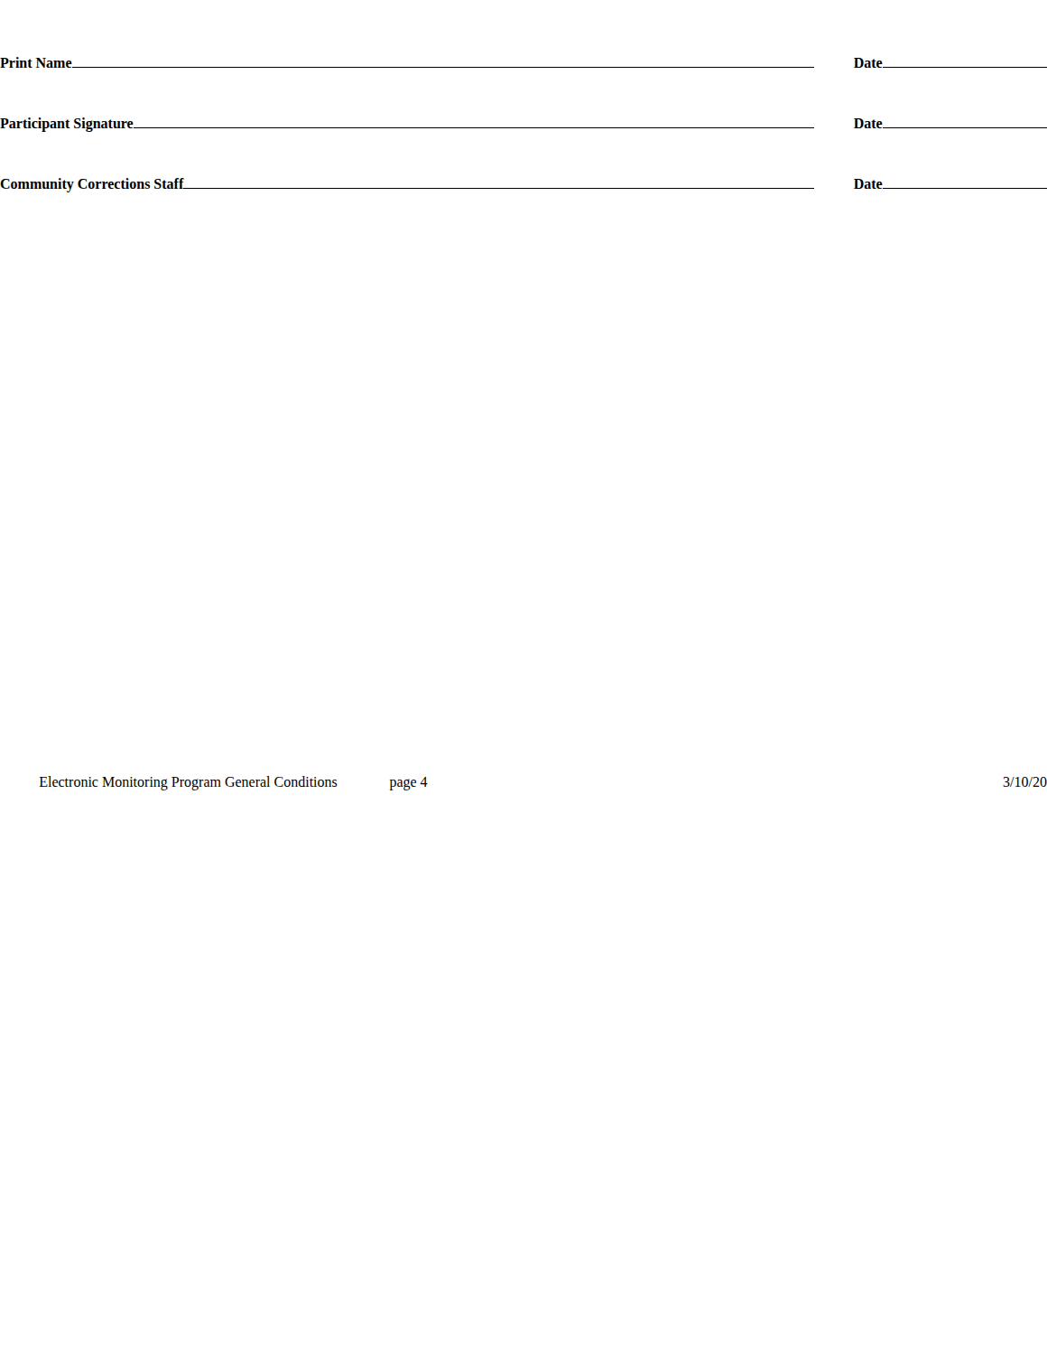Print Name Date
Participant Signature Date
Community Corrections Staff Date
Electronic Monitoring Program General Conditions page 4 3/10/20